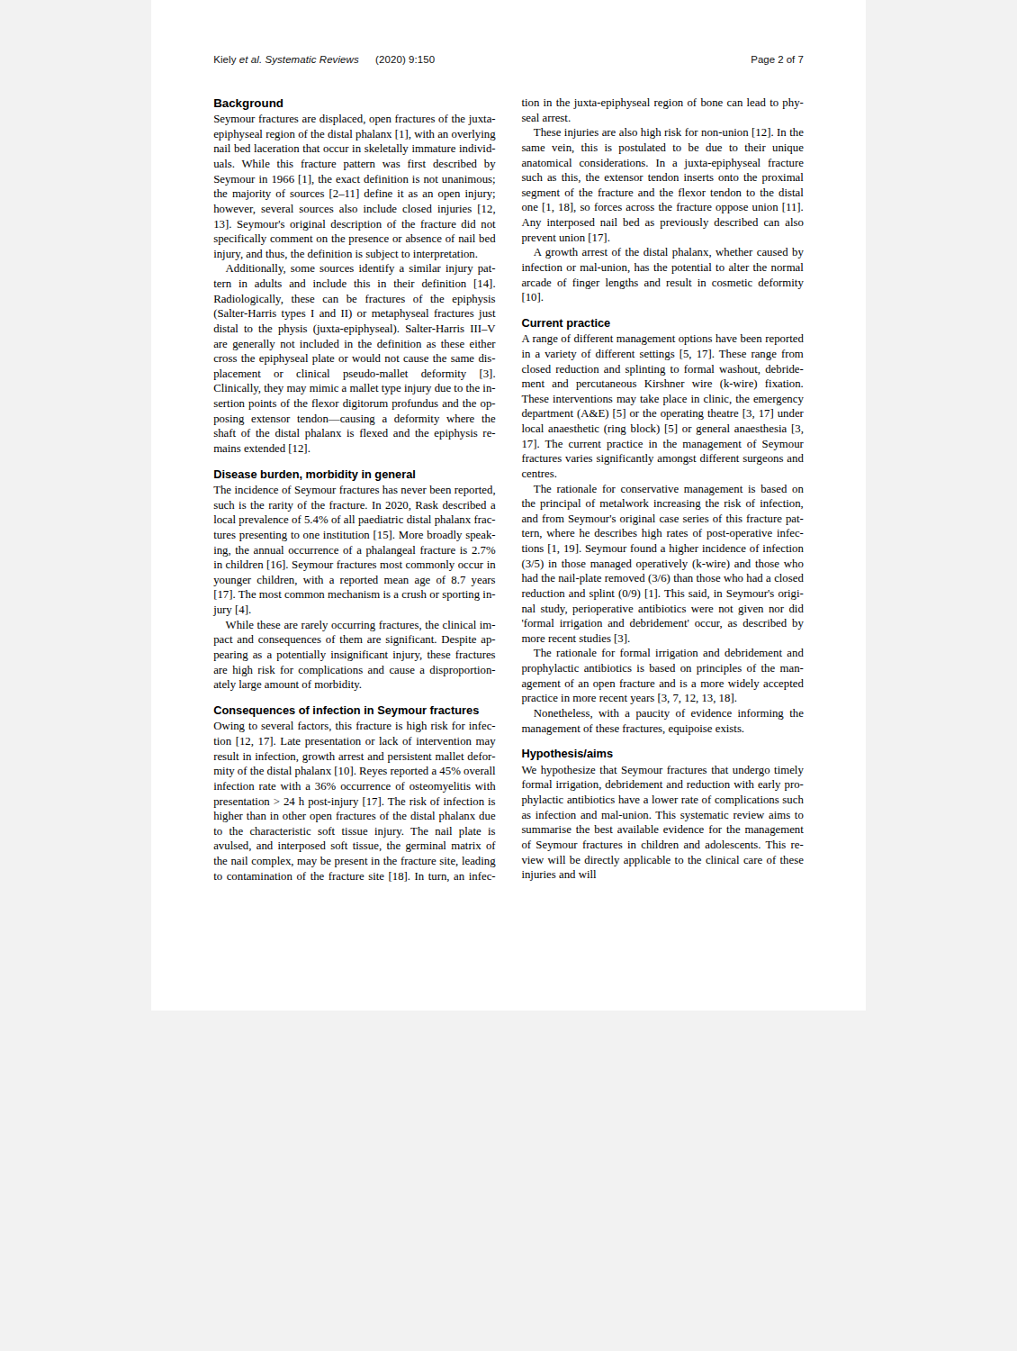Kiely et al. Systematic Reviews(2020) 9:150
Page 2 of 7
Background
Seymour fractures are displaced, open fractures of the juxta-epiphyseal region of the distal phalanx [1], with an overlying nail bed laceration that occur in skeletally immature individuals. While this fracture pattern was first described by Seymour in 1966 [1], the exact definition is not unanimous; the majority of sources [2–11] define it as an open injury; however, several sources also include closed injuries [12, 13]. Seymour's original description of the fracture did not specifically comment on the presence or absence of nail bed injury, and thus, the definition is subject to interpretation.
Additionally, some sources identify a similar injury pattern in adults and include this in their definition [14]. Radiologically, these can be fractures of the epiphysis (Salter-Harris types I and II) or metaphyseal fractures just distal to the physis (juxta-epiphyseal). Salter-Harris III–V are generally not included in the definition as these either cross the epiphyseal plate or would not cause the same displacement or clinical pseudo-mallet deformity [3]. Clinically, they may mimic a mallet type injury due to the insertion points of the flexor digitorum profundus and the opposing extensor tendon—causing a deformity where the shaft of the distal phalanx is flexed and the epiphysis remains extended [12].
Disease burden, morbidity in general
The incidence of Seymour fractures has never been reported, such is the rarity of the fracture. In 2020, Rask described a local prevalence of 5.4% of all paediatric distal phalanx fractures presenting to one institution [15]. More broadly speaking, the annual occurrence of a phalangeal fracture is 2.7% in children [16]. Seymour fractures most commonly occur in younger children, with a reported mean age of 8.7 years [17]. The most common mechanism is a crush or sporting injury [4].
While these are rarely occurring fractures, the clinical impact and consequences of them are significant. Despite appearing as a potentially insignificant injury, these fractures are high risk for complications and cause a disproportionately large amount of morbidity.
Consequences of infection in Seymour fractures
Owing to several factors, this fracture is high risk for infection [12, 17]. Late presentation or lack of intervention may result in infection, growth arrest and persistent mallet deformity of the distal phalanx [10]. Reyes reported a 45% overall infection rate with a 36% occurrence of osteomyelitis with presentation > 24 h post-injury [17]. The risk of infection is higher than in other open fractures of the distal phalanx due to the characteristic soft tissue injury. The nail plate is avulsed, and interposed soft tissue, the germinal matrix of the nail complex, may be present in the fracture site, leading to contamination of the fracture site [18]. In turn, an infection in the juxta-epiphyseal region of bone can lead to physeal arrest.
These injuries are also high risk for non-union [12]. In the same vein, this is postulated to be due to their unique anatomical considerations. In a juxta-epiphyseal fracture such as this, the extensor tendon inserts onto the proximal segment of the fracture and the flexor tendon to the distal one [1, 18], so forces across the fracture oppose union [11]. Any interposed nail bed as previously described can also prevent union [17].
A growth arrest of the distal phalanx, whether caused by infection or mal-union, has the potential to alter the normal arcade of finger lengths and result in cosmetic deformity [10].
Current practice
A range of different management options have been reported in a variety of different settings [5, 17]. These range from closed reduction and splinting to formal washout, debridement and percutaneous Kirshner wire (k-wire) fixation. These interventions may take place in clinic, the emergency department (A&E) [5] or the operating theatre [3, 17] under local anaesthetic (ring block) [5] or general anaesthesia [3, 17]. The current practice in the management of Seymour fractures varies significantly amongst different surgeons and centres.
The rationale for conservative management is based on the principal of metalwork increasing the risk of infection, and from Seymour's original case series of this fracture pattern, where he describes high rates of post-operative infections [1, 19]. Seymour found a higher incidence of infection (3/5) in those managed operatively (k-wire) and those who had the nail-plate removed (3/6) than those who had a closed reduction and splint (0/9) [1]. This said, in Seymour's original study, perioperative antibiotics were not given nor did 'formal irrigation and debridement' occur, as described by more recent studies [3].
The rationale for formal irrigation and debridement and prophylactic antibiotics is based on principles of the management of an open fracture and is a more widely accepted practice in more recent years [3, 7, 12, 13, 18].
Nonetheless, with a paucity of evidence informing the management of these fractures, equipoise exists.
Hypothesis/aims
We hypothesize that Seymour fractures that undergo timely formal irrigation, debridement and reduction with early prophylactic antibiotics have a lower rate of complications such as infection and mal-union. This systematic review aims to summarise the best available evidence for the management of Seymour fractures in children and adolescents. This review will be directly applicable to the clinical care of these injuries and will